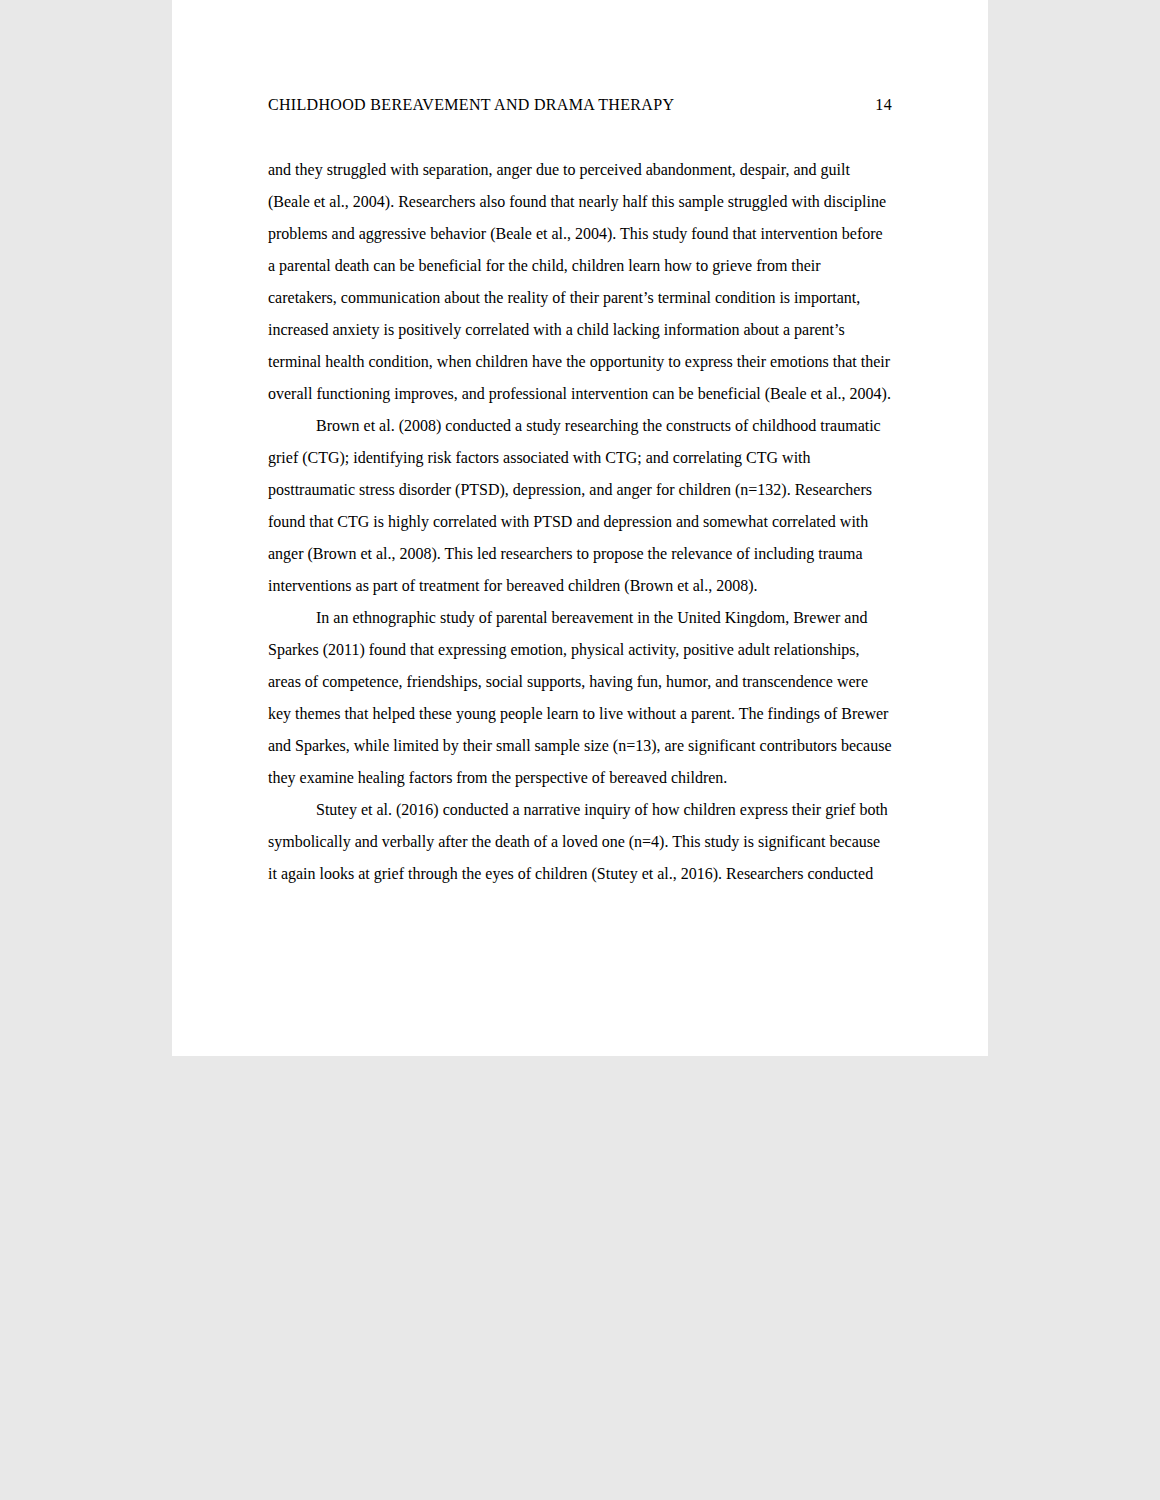Childhood Bereavement and Drama Therapy 14
and they struggled with separation, anger due to perceived abandonment, despair, and guilt (Beale et al., 2004). Researchers also found that nearly half this sample struggled with discipline problems and aggressive behavior (Beale et al., 2004). This study found that intervention before a parental death can be beneficial for the child, children learn how to grieve from their caretakers, communication about the reality of their parent’s terminal condition is important, increased anxiety is positively correlated with a child lacking information about a parent’s terminal health condition, when children have the opportunity to express their emotions that their overall functioning improves, and professional intervention can be beneficial (Beale et al., 2004).
Brown et al. (2008) conducted a study researching the constructs of childhood traumatic grief (CTG); identifying risk factors associated with CTG; and correlating CTG with posttraumatic stress disorder (PTSD), depression, and anger for children (n=132). Researchers found that CTG is highly correlated with PTSD and depression and somewhat correlated with anger (Brown et al., 2008). This led researchers to propose the relevance of including trauma interventions as part of treatment for bereaved children (Brown et al., 2008).
In an ethnographic study of parental bereavement in the United Kingdom, Brewer and Sparkes (2011) found that expressing emotion, physical activity, positive adult relationships, areas of competence, friendships, social supports, having fun, humor, and transcendence were key themes that helped these young people learn to live without a parent. The findings of Brewer and Sparkes, while limited by their small sample size (n=13), are significant contributors because they examine healing factors from the perspective of bereaved children.
Stutey et al. (2016) conducted a narrative inquiry of how children express their grief both symbolically and verbally after the death of a loved one (n=4). This study is significant because it again looks at grief through the eyes of children (Stutey et al., 2016). Researchers conducted